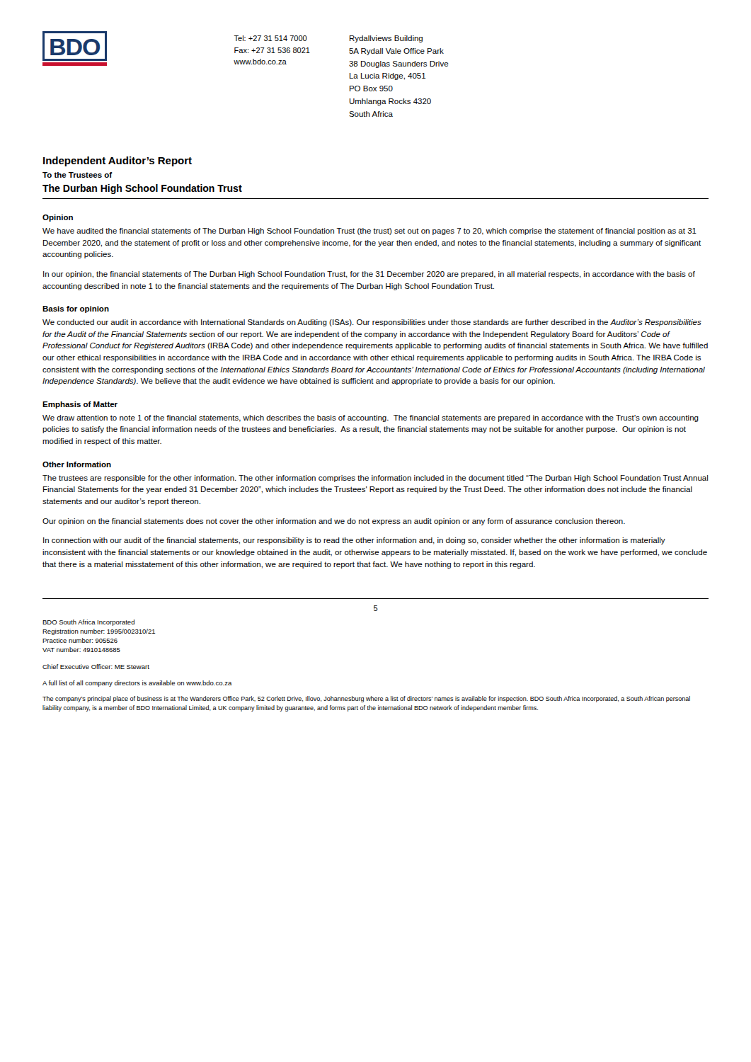BDO
Tel: +27 31 514 7000
Fax: +27 31 536 8021
www.bdo.co.za
Rydallviews Building
5A Rydall Vale Office Park
38 Douglas Saunders Drive
La Lucia Ridge, 4051
PO Box 950
Umhlanga Rocks 4320
South Africa
Independent Auditor’s Report
To the Trustees of
The Durban High School Foundation Trust
Opinion
We have audited the financial statements of The Durban High School Foundation Trust (the trust) set out on pages 7 to 20, which comprise the statement of financial position as at 31 December 2020, and the statement of profit or loss and other comprehensive income, for the year then ended, and notes to the financial statements, including a summary of significant accounting policies.
In our opinion, the financial statements of The Durban High School Foundation Trust, for the 31 December 2020 are prepared, in all material respects, in accordance with the basis of accounting described in note 1 to the financial statements and the requirements of The Durban High School Foundation Trust.
Basis for opinion
We conducted our audit in accordance with International Standards on Auditing (ISAs). Our responsibilities under those standards are further described in the Auditor’s Responsibilities for the Audit of the Financial Statements section of our report. We are independent of the company in accordance with the Independent Regulatory Board for Auditors’ Code of Professional Conduct for Registered Auditors (IRBA Code) and other independence requirements applicable to performing audits of financial statements in South Africa. We have fulfilled our other ethical responsibilities in accordance with the IRBA Code and in accordance with other ethical requirements applicable to performing audits in South Africa. The IRBA Code is consistent with the corresponding sections of the International Ethics Standards Board for Accountants’ International Code of Ethics for Professional Accountants (including International Independence Standards). We believe that the audit evidence we have obtained is sufficient and appropriate to provide a basis for our opinion.
Emphasis of Matter
We draw attention to note 1 of the financial statements, which describes the basis of accounting. The financial statements are prepared in accordance with the Trust’s own accounting policies to satisfy the financial information needs of the trustees and beneficiaries. As a result, the financial statements may not be suitable for another purpose. Our opinion is not modified in respect of this matter.
Other Information
The trustees are responsible for the other information. The other information comprises the information included in the document titled “The Durban High School Foundation Trust Annual Financial Statements for the year ended 31 December 2020”, which includes the Trustees' Report as required by the Trust Deed. The other information does not include the financial statements and our auditor’s report thereon.
Our opinion on the financial statements does not cover the other information and we do not express an audit opinion or any form of assurance conclusion thereon.
In connection with our audit of the financial statements, our responsibility is to read the other information and, in doing so, consider whether the other information is materially inconsistent with the financial statements or our knowledge obtained in the audit, or otherwise appears to be materially misstated. If, based on the work we have performed, we conclude that there is a material misstatement of this other information, we are required to report that fact. We have nothing to report in this regard.
5
BDO South Africa Incorporated
Registration number: 1995/002310/21
Practice number: 905526
VAT number: 4910148685
Chief Executive Officer: ME Stewart
A full list of all company directors is available on www.bdo.co.za
The company’s principal place of business is at The Wanderers Office Park, 52 Corlett Drive, Illovo, Johannesburg where a list of directors’ names is available for inspection. BDO South Africa Incorporated, a South African personal liability company, is a member of BDO International Limited, a UK company limited by guarantee, and forms part of the international BDO network of independent member firms.